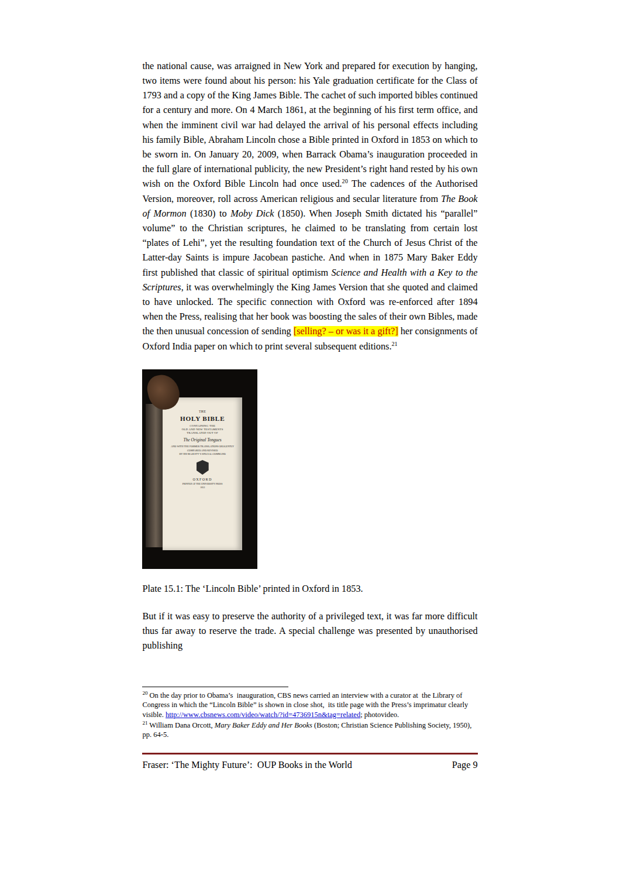the national cause, was arraigned in New York and prepared for execution by hanging, two items were found about his person: his Yale graduation certificate for the Class of 1793 and a copy of the King James Bible. The cachet of such imported bibles continued for a century and more. On 4 March 1861, at the beginning of his first term office, and when the imminent civil war had delayed the arrival of his personal effects including his family Bible, Abraham Lincoln chose a Bible printed in Oxford in 1853 on which to be sworn in. On January 20, 2009, when Barrack Obama’s inauguration proceeded in the full glare of international publicity, the new President’s right hand rested by his own wish on the Oxford Bible Lincoln had once used.20 The cadences of the Authorised Version, moreover, roll across American religious and secular literature from The Book of Mormon (1830) to Moby Dick (1850). When Joseph Smith dictated his “parallel” volume” to the Christian scriptures, he claimed to be translating from certain lost “plates of Lehi”, yet the resulting foundation text of the Church of Jesus Christ of the Latter-day Saints is impure Jacobean pastiche. And when in 1875 Mary Baker Eddy first published that classic of spiritual optimism Science and Health with a Key to the Scriptures, it was overwhelmingly the King James Version that she quoted and claimed to have unlocked. The specific connection with Oxford was re-enforced after 1894 when the Press, realising that her book was boosting the sales of their own Bibles, made the then unusual concession of sending [selling? – or was it a gift?] her consignments of Oxford India paper on which to print several subsequent editions.21
THE
HOLY BIBLE
CONTAINING THE
OLD AND NEW TESTAMENTS
TRANSLATED OUT OF
The Original Tongues
AND WITH THE FORMER TRANSLATIONS DILIGENTLY
COMPARED AND REVISED
BY HIS MAJESTY’S SPECIAL COMMAND
OXFORD
PRINTED AT THE UNIVERSITY PRESS
1853
Plate 15.1: The ‘Lincoln Bible’ printed in Oxford in 1853.
But if it was easy to preserve the authority of a privileged text, it was far more difficult thus far away to reserve the trade. A special challenge was presented by unauthorised publishing
20 On the day prior to Obama’s inauguration, CBS news carried an interview with a curator at the Library of Congress in which the “Lincoln Bible” is shown in close shot, its title page with the Press’s imprimatur clearly visible. http://www.cbsnews.com/video/watch/?id=4736915n&tag=related; photovideo.
21 William Dana Orcott, Mary Baker Eddy and Her Books (Boston; Christian Science Publishing Society, 1950), pp. 64-5.
Fraser: ‘The Mighty Future’: OUP Books in the World Page 9